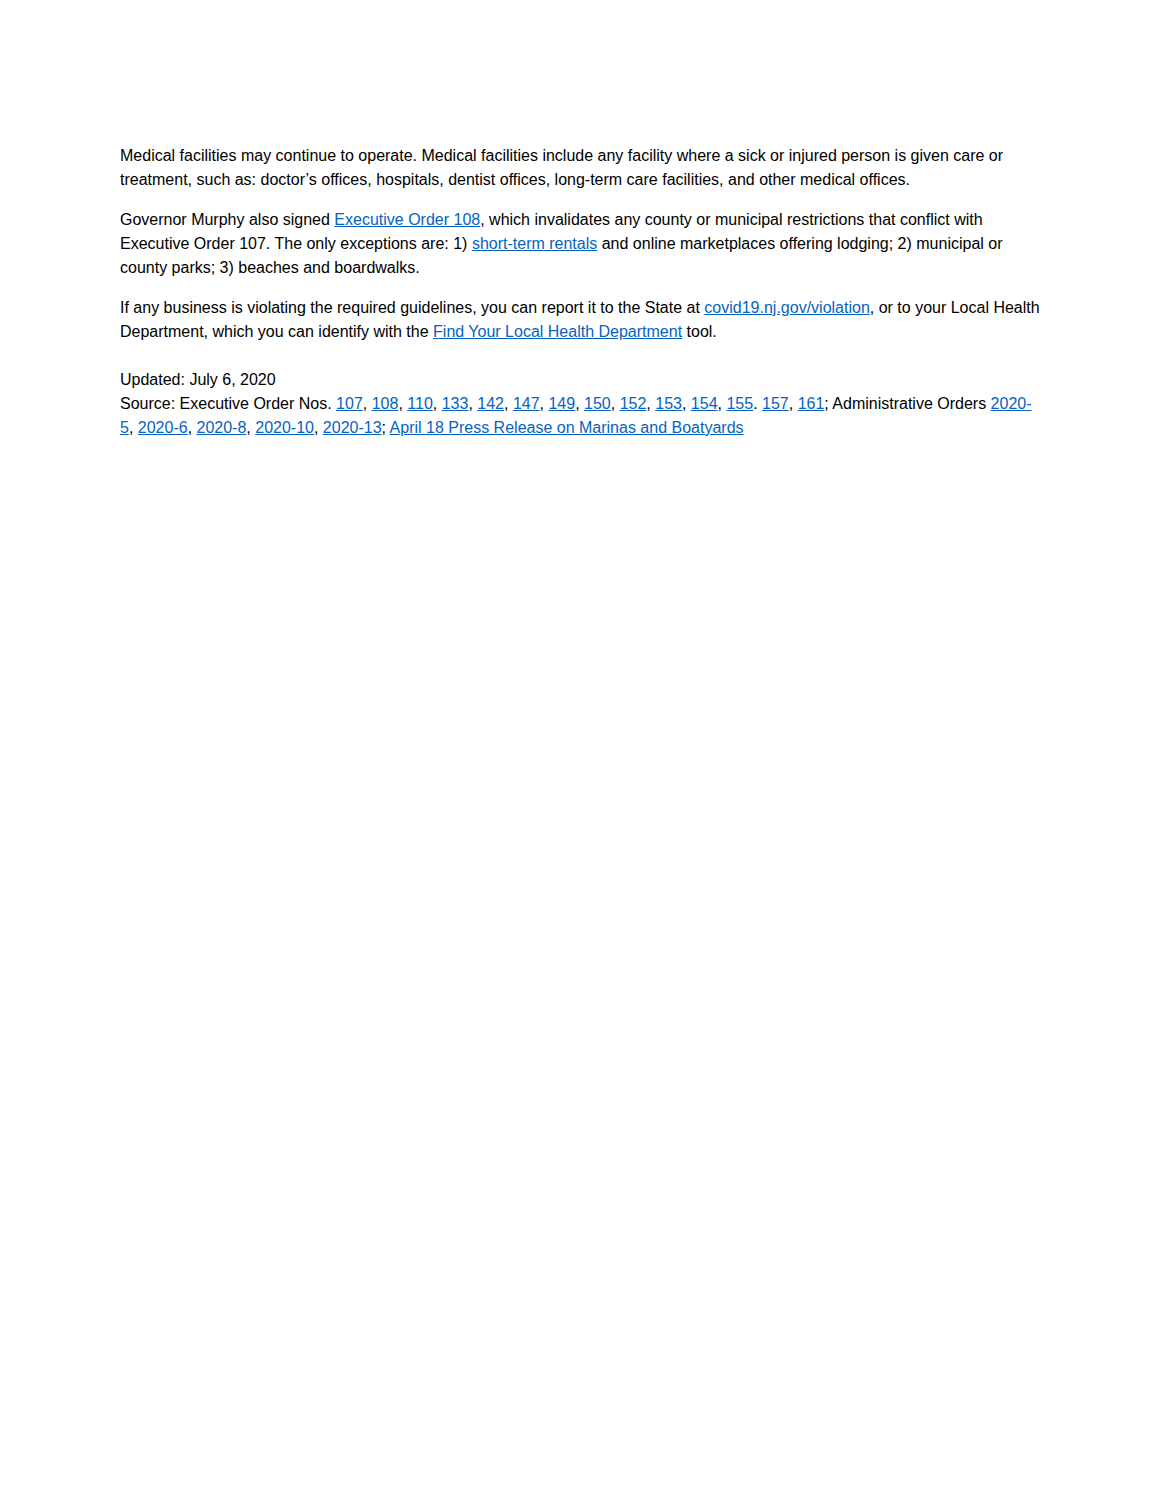Medical facilities may continue to operate. Medical facilities include any facility where a sick or injured person is given care or treatment, such as: doctor’s offices, hospitals, dentist offices, long-term care facilities, and other medical offices.
Governor Murphy also signed Executive Order 108, which invalidates any county or municipal restrictions that conflict with Executive Order 107. The only exceptions are: 1) short-term rentals and online marketplaces offering lodging; 2) municipal or county parks; 3) beaches and boardwalks.
If any business is violating the required guidelines, you can report it to the State at covid19.nj.gov/violation, or to your Local Health Department, which you can identify with the Find Your Local Health Department tool.
Updated: July 6, 2020
Source: Executive Order Nos. 107, 108, 110, 133, 142, 147, 149, 150, 152, 153, 154, 155. 157, 161; Administrative Orders 2020-5, 2020-6, 2020-8, 2020-10, 2020-13; April 18 Press Release on Marinas and Boatyards